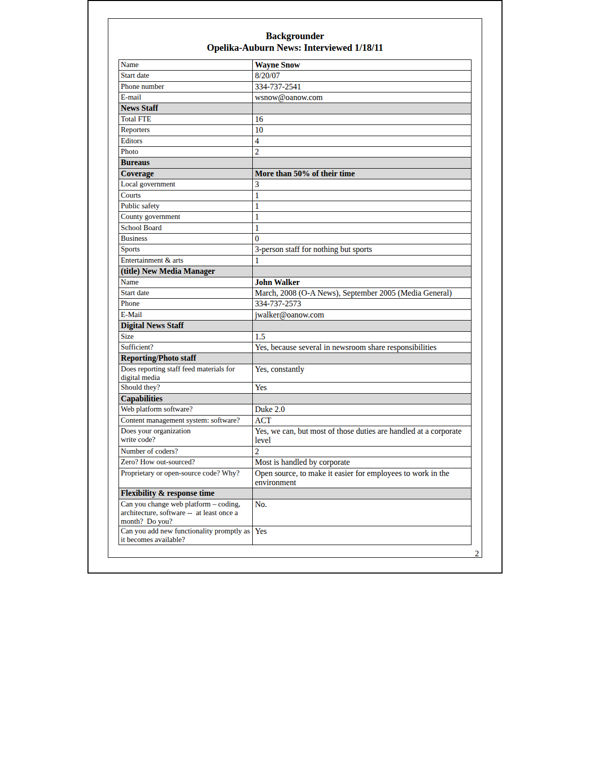BackgrounderOpelika-Auburn News: Interviewed 1/18/11
| Name | Wayne Snow |
| Start date | 8/20/07 |
| Phone number | 334-737-2541 |
| E-mail | wsnow@oanow.com |
| News Staff | |
| Total FTE | 16 |
| Reporters | 10 |
| Editors | 4 |
| Photo | 2 |
| Bureaus | |
| Coverage | More than 50% of their time |
| Local government | 3 |
| Courts | 1 |
| Public safety | 1 |
| County government | 1 |
| School Board | 1 |
| Business | 0 |
| Sports | 3-person staff for nothing but sports |
| Entertainment & arts | 1 |
| (title) New Media Manager | |
| Name | John Walker |
| Start date | March, 2008 (O-A News), September 2005 (Media General) |
| Phone | 334-737-2573 |
| E-Mail | jwalker@oanow.com |
| Digital News Staff | |
| Size | 1.5 |
| Sufficient? | Yes, because several in newsroom share responsibilities |
| Reporting/Photo staff | |
| Does reporting staff feed materials for digital media | Yes, constantly |
| Should they? | Yes |
| Capabilities | |
| Web platform software? | Duke 2.0 |
| Content management system: software? | ACT |
| Does your organization write code? | Yes, we can, but most of those duties are handled at a corporate level |
| Number of coders? | 2 |
| Zero? How out-sourced? | Most is handled by corporate |
| Proprietary or open-source code? Why? | Open source, to make it easier for employees to work in the environment |
| Flexibility & response time | |
| Can you change web platform – coding, architecture, software -- at least once a month? Do you? | No. |
| Can you add new functionality promptly as it becomes available? | Yes |
2